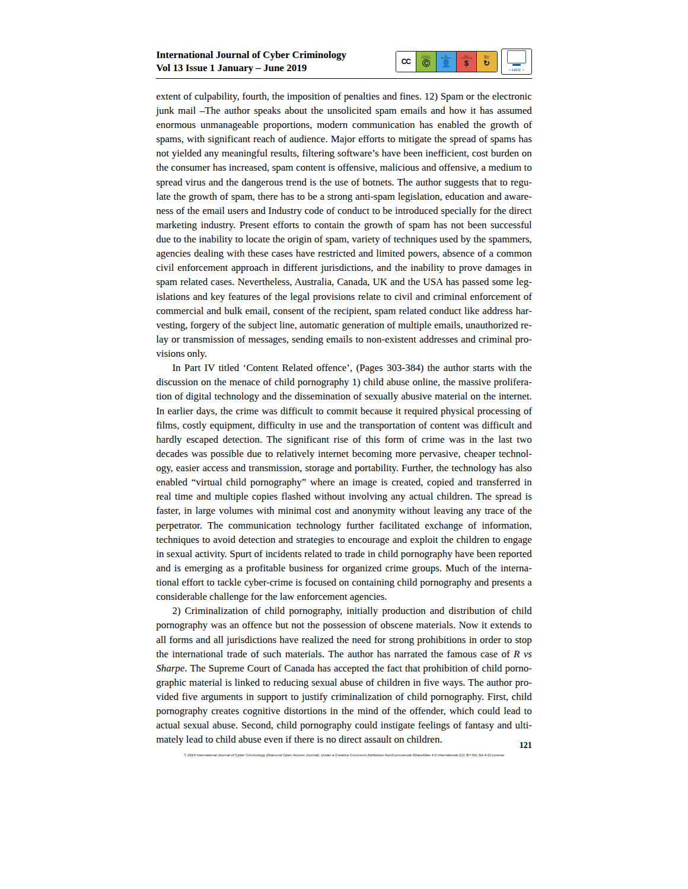International Journal of Cyber Criminology
Vol 13 Issue 1 January – June 2019
CC
Creative
CommonsⒸ
By
Attribution👤
Non
Commercial$
Share
Alike↻
• IJCC •
extent of culpability, fourth, the imposition of penalties and fines. 12) Spam or the electronic junk mail –The author speaks about the unsolicited spam emails and how it has assumed enormous unmanageable proportions, modern communication has enabled the growth of spams, with significant reach of audience. Major efforts to mitigate the spread of spams has not yielded any meaningful results, filtering software’s have been inefficient, cost burden on the consumer has increased, spam content is offensive, malicious and offensive, a medium to spread virus and the dangerous trend is the use of botnets. The author suggests that to regulate the growth of spam, there has to be a strong anti-spam legislation, education and awareness of the email users and Industry code of conduct to be introduced specially for the direct marketing industry. Present efforts to contain the growth of spam has not been successful due to the inability to locate the origin of spam, variety of techniques used by the spammers, agencies dealing with these cases have restricted and limited powers, absence of a common civil enforcement approach in different jurisdictions, and the inability to prove damages in spam related cases. Nevertheless, Australia, Canada, UK and the USA has passed some legislations and key features of the legal provisions relate to civil and criminal enforcement of commercial and bulk email, consent of the recipient, spam related conduct like address harvesting, forgery of the subject line, automatic generation of multiple emails, unauthorized relay or transmission of messages, sending emails to non-existent addresses and criminal provisions only.
In Part IV titled ‘Content Related offence’, (Pages 303-384) the author starts with the discussion on the menace of child pornography 1) child abuse online, the massive proliferation of digital technology and the dissemination of sexually abusive material on the internet. In earlier days, the crime was difficult to commit because it required physical processing of films, costly equipment, difficulty in use and the transportation of content was difficult and hardly escaped detection. The significant rise of this form of crime was in the last two decades was possible due to relatively internet becoming more pervasive, cheaper technology, easier access and transmission, storage and portability. Further, the technology has also enabled “virtual child pornography” where an image is created, copied and transferred in real time and multiple copies flashed without involving any actual children. The spread is faster, in large volumes with minimal cost and anonymity without leaving any trace of the perpetrator. The communication technology further facilitated exchange of information, techniques to avoid detection and strategies to encourage and exploit the children to engage in sexual activity. Spurt of incidents related to trade in child pornography have been reported and is emerging as a profitable business for organized crime groups. Much of the international effort to tackle cyber-crime is focused on containing child pornography and presents a considerable challenge for the law enforcement agencies.
2) Criminalization of child pornography, initially production and distribution of child pornography was an offence but not the possession of obscene materials. Now it extends to all forms and all jurisdictions have realized the need for strong prohibitions in order to stop the international trade of such materials. The author has narrated the famous case of R vs Sharpe. The Supreme Court of Canada has accepted the fact that prohibition of child pornographic material is linked to reducing sexual abuse of children in five ways. The author provided five arguments in support to justify criminalization of child pornography. First, child pornography creates cognitive distortions in the mind of the offender, which could lead to actual sexual abuse. Second, child pornography could instigate feelings of fantasy and ultimately lead to child abuse even if there is no direct assault on children.
121
© 2019 International Journal of Cyber Criminology (Diamond Open Access Journal). Under a Creative Commons Attribution-NonCommercial-ShareAlike 4.0 International (CC BY-NC-SA 4.0) License